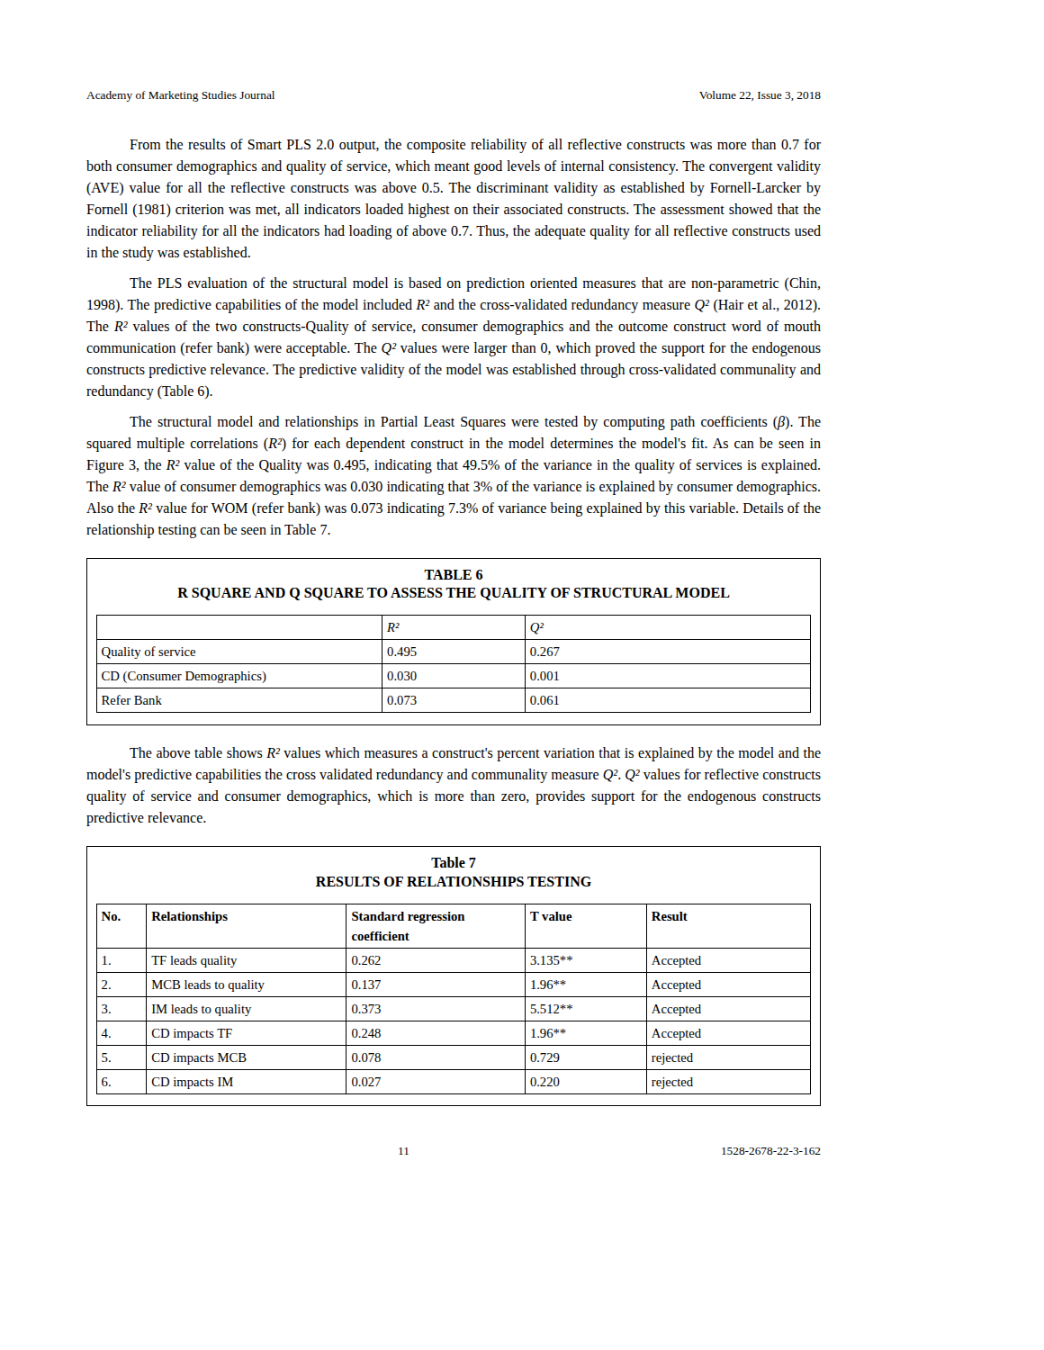Academy of Marketing Studies Journal Volume 22, Issue 3, 2018
From the results of Smart PLS 2.0 output, the composite reliability of all reflective constructs was more than 0.7 for both consumer demographics and quality of service, which meant good levels of internal consistency. The convergent validity (AVE) value for all the reflective constructs was above 0.5. The discriminant validity as established by Fornell-Larcker by Fornell (1981) criterion was met, all indicators loaded highest on their associated constructs. The assessment showed that the indicator reliability for all the indicators had loading of above 0.7. Thus, the adequate quality for all reflective constructs used in the study was established.
The PLS evaluation of the structural model is based on prediction oriented measures that are non-parametric (Chin, 1998). The predictive capabilities of the model included R² and the cross-validated redundancy measure Q² (Hair et al., 2012). The R² values of the two constructs-Quality of service, consumer demographics and the outcome construct word of mouth communication (refer bank) were acceptable. The Q² values were larger than 0, which proved the support for the endogenous constructs predictive relevance. The predictive validity of the model was established through cross-validated communality and redundancy (Table 6).
The structural model and relationships in Partial Least Squares were tested by computing path coefficients (β). The squared multiple correlations (R²) for each dependent construct in the model determines the model's fit. As can be seen in Figure 3, the R² value of the Quality was 0.495, indicating that 49.5% of the variance in the quality of services is explained. The R² value of consumer demographics was 0.030 indicating that 3% of the variance is explained by consumer demographics. Also the R² value for WOM (refer bank) was 0.073 indicating 7.3% of variance being explained by this variable. Details of the relationship testing can be seen in Table 7.
TABLE 6
R SQUARE AND Q SQUARE TO ASSESS THE QUALITY OF STRUCTURAL MODEL
| | R² | Q² |
| Quality of service | 0.495 | 0.267 |
| CD (Consumer Demographics) | 0.030 | 0.001 |
| Refer Bank | 0.073 | 0.061 |
The above table shows R² values which measures a construct's percent variation that is explained by the model and the model's predictive capabilities the cross validated redundancy and communality measure Q². Q² values for reflective constructs quality of service and consumer demographics, which is more than zero, provides support for the endogenous constructs predictive relevance.
Table 7
RESULTS OF RELATIONSHIPS TESTING
| No. | Relationships | Standard regression coefficient | T value | Result |
| --- | --- | --- | --- | --- |
| 1. | TF leads quality | 0.262 | 3.135** | Accepted |
| 2. | MCB leads to quality | 0.137 | 1.96** | Accepted |
| 3. | IM leads to quality | 0.373 | 5.512** | Accepted |
| 4. | CD impacts TF | 0.248 | 1.96** | Accepted |
| 5. | CD impacts MCB | 0.078 | 0.729 | rejected |
| 6. | CD impacts IM | 0.027 | 0.220 | rejected |
11 1528-2678-22-3-162